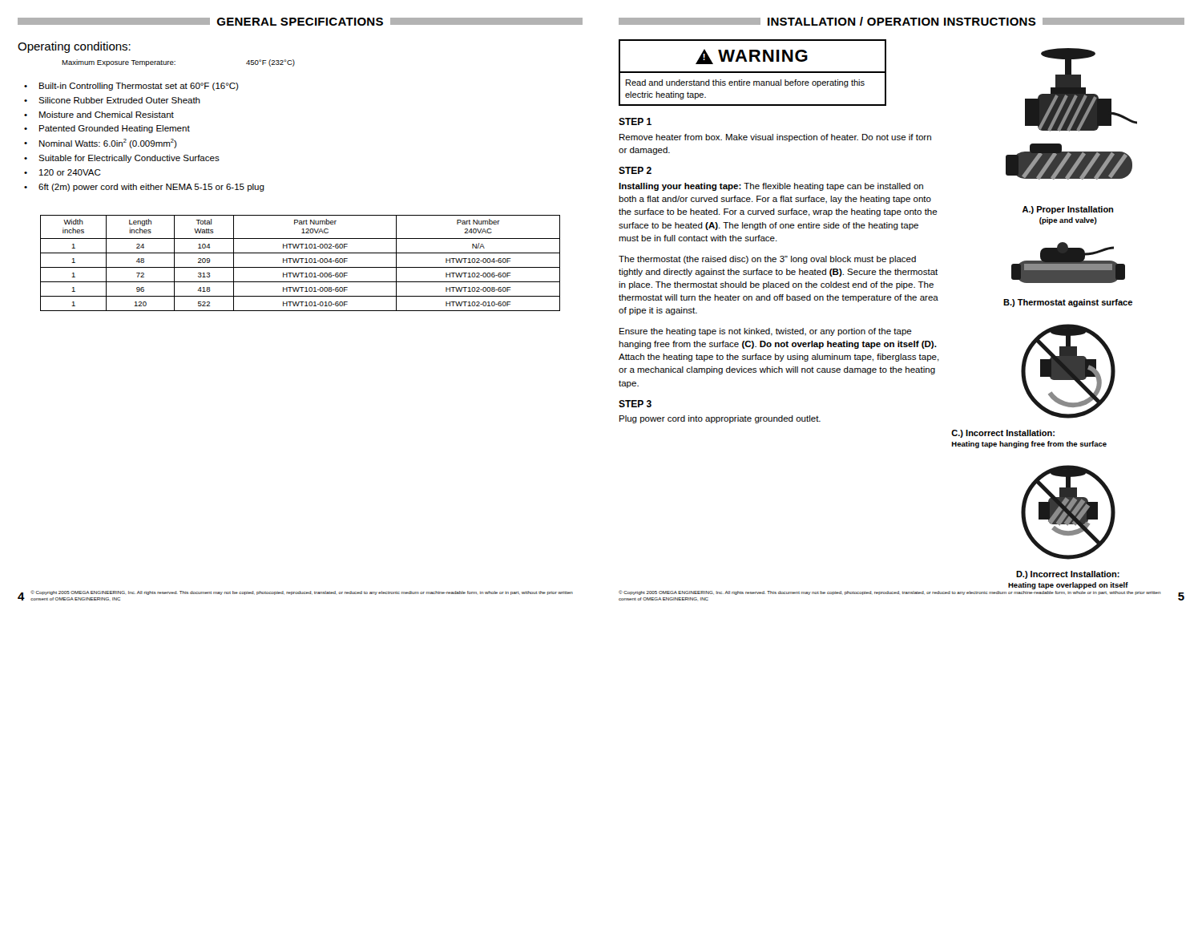GENERAL SPECIFICATIONS
Operating conditions:
Maximum Exposure Temperature: 450°F (232°C)
Built-in Controlling Thermostat set at 60°F (16°C)
Silicone Rubber Extruded Outer Sheath
Moisture and Chemical Resistant
Patented Grounded Heating Element
Nominal Watts: 6.0in2 (0.009mm2)
Suitable for Electrically Conductive Surfaces
120 or 240VAC
6ft (2m) power cord with either NEMA 5-15 or 6-15 plug
| Width inches | Length inches | Total Watts | Part Number 120VAC | Part Number 240VAC |
| --- | --- | --- | --- | --- |
| 1 | 24 | 104 | HTWT101-002-60F | N/A |
| 1 | 48 | 209 | HTWT101-004-60F | HTWT102-004-60F |
| 1 | 72 | 313 | HTWT101-006-60F | HTWT102-006-60F |
| 1 | 96 | 418 | HTWT101-008-60F | HTWT102-008-60F |
| 1 | 120 | 522 | HTWT101-010-60F | HTWT102-010-60F |
4 © Copyright 2005 OMEGA ENGINEERING, Inc. All rights reserved. This document may not be copied, photocopied, reproduced, translated, or reduced to any electronic medium or machine-readable form, in whole or in part, without the prior written consent of OMEGA ENGINEERING, INC
INSTALLATION / OPERATION INSTRUCTIONS
WARNING
Read and understand this entire manual before operating this electric heating tape.
STEP 1
Remove heater from box. Make visual inspection of heater. Do not use if torn or damaged.
STEP 2
Installing your heating tape: The flexible heating tape can be installed on both a flat and/or curved surface. For a flat surface, lay the heating tape onto the surface to be heated. For a curved surface, wrap the heating tape onto the surface to be heated (A). The length of one entire side of the heating tape must be in full contact with the surface.
The thermostat (the raised disc) on the 3” long oval block must be placed tightly and directly against the surface to be heated (B). Secure the thermostat in place. The thermostat should be placed on the coldest end of the pipe. The thermostat will turn the heater on and off based on the temperature of the area of pipe it is against.
Ensure the heating tape is not kinked, twisted, or any portion of the tape hanging free from the surface (C). Do not overlap heating tape on itself (D). Attach the heating tape to the surface by using aluminum tape, fiberglass tape, or a mechanical clamping devices which will not cause damage to the heating tape.
STEP 3
Plug power cord into appropriate grounded outlet.
A.) Proper Installation(pipe and valve)
B.) Thermostat against surface
C.) Incorrect Installation:Heating tape hanging free from the surface
D.) Incorrect Installation:Heating tape overlapped on itself
© Copyright 2005 OMEGA ENGINEERING, Inc. All rights reserved. This document may not be copied, photocopied, reproduced, translated, or reduced to any electronic medium or machine-readable form, in whole or in part, without the prior written consent of OMEGA ENGINEERING, INC 5